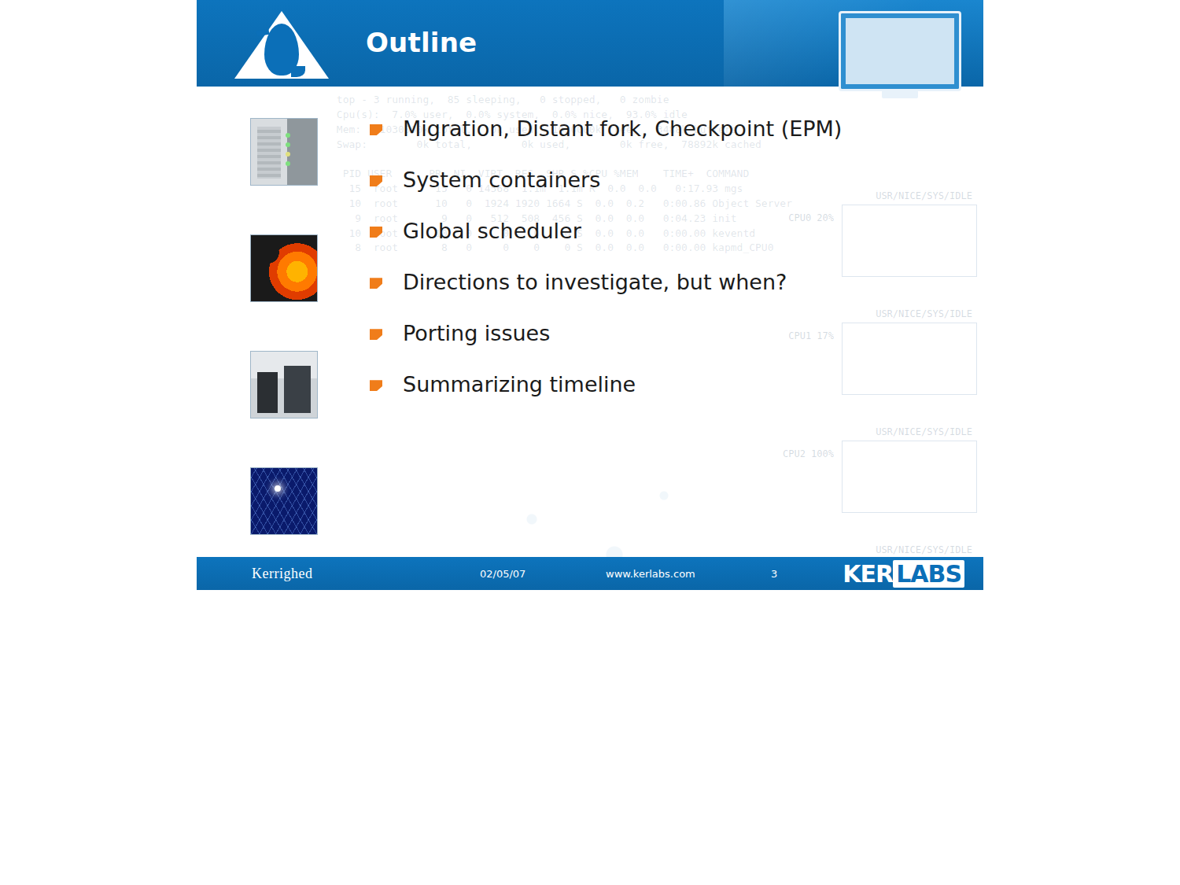top - 3 running,  85 sleeping,   0 stopped,   0 zombie
 Cpu(s):  7.0% user,  0.0% system,  0.0% nice,  93.0% idle
 Mem:   1030000k total,   0k used,  1030000k free,   3488k buffers
 Swap:        0k total,        0k used,        0k free,  78892k cached

  PID USER      PR  NI  VIRT  RES  SHR S %CPU %MEM    TIME+  COMMAND
   15  root      15   0 14568  1.1m  1.1m R  0.0  0.0   0:17.93 mgs
   10  root      10   0  1924 1920 1664 S  0.0  0.2   0:00.86 Object Server
    9  root       9   0   512  508  456 S  0.0  0.0   0:04.23 init
   10  root      10   0     0    0    0 S  0.0  0.0   0:00.00 keventd
    8  root       8   0     0    0    0 S  0.0  0.0   0:00.00 kapmd_CPU0
        
USR/NICE/SYS/IDLE
USR/NICE/SYS/IDLE
USR/NICE/SYS/IDLE
USR/NICE/SYS/IDLE
CPU0 20%
CPU1 17%
CPU2 100%
CPU3 42%
Outline
Migration, Distant fork, Checkpoint (EPM)
System containers
Global scheduler
Directions to investigate, but when?
Porting issues
Summarizing timeline
Kerrighed 02/05/07 www.kerlabs.com 3 KERLABS